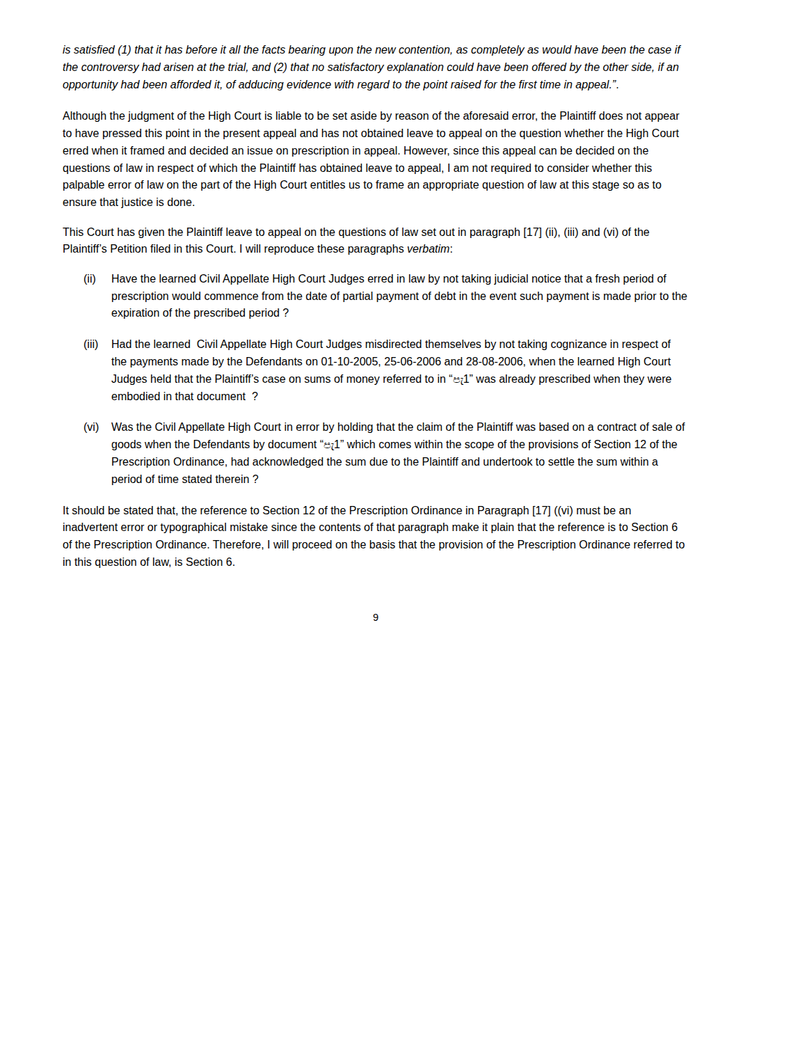is satisfied (1) that it has before it all the facts bearing upon the new contention, as completely as would have been the case if the controversy had arisen at the trial, and (2) that no satisfactory explanation could have been offered by the other side, if an opportunity had been afforded it, of adducing evidence with regard to the point raised for the first time in appeal.”.
Although the judgment of the High Court is liable to be set aside by reason of the aforesaid error, the Plaintiff does not appear to have pressed this point in the present appeal and has not obtained leave to appeal on the question whether the High Court erred when it framed and decided an issue on prescription in appeal. However, since this appeal can be decided on the questions of law in respect of which the Plaintiff has obtained leave to appeal, I am not required to consider whether this palpable error of law on the part of the High Court entitles us to frame an appropriate question of law at this stage so as to ensure that justice is done.
This Court has given the Plaintiff leave to appeal on the questions of law set out in paragraph [17] (ii), (iii) and (vi) of the Plaintiff’s Petition filed in this Court. I will reproduce these paragraphs verbatim:
(ii)
Have the learned Civil Appellate High Court Judges erred in law by not taking judicial notice that a fresh period of prescription would commence from the date of partial payment of debt in the event such payment is made prior to the expiration of the prescribed period ?
(iii)
Had the learned Civil Appellate High Court Judges misdirected themselves by not taking cognizance in respect of the payments made by the Defendants on 01-10-2005, 25-06-2006 and 28-08-2006, when the learned High Court Judges held that the Plaintiff’s case on sums of money referred to in “පැ1” was already prescribed when they were embodied in that document ?
(vi)
Was the Civil Appellate High Court in error by holding that the claim of the Plaintiff was based on a contract of sale of goods when the Defendants by document “පැ1” which comes within the scope of the provisions of Section 12 of the Prescription Ordinance, had acknowledged the sum due to the Plaintiff and undertook to settle the sum within a period of time stated therein ?
It should be stated that, the reference to Section 12 of the Prescription Ordinance in Paragraph [17] ((vi) must be an inadvertent error or typographical mistake since the contents of that paragraph make it plain that the reference is to Section 6 of the Prescription Ordinance. Therefore, I will proceed on the basis that the provision of the Prescription Ordinance referred to in this question of law, is Section 6.
9